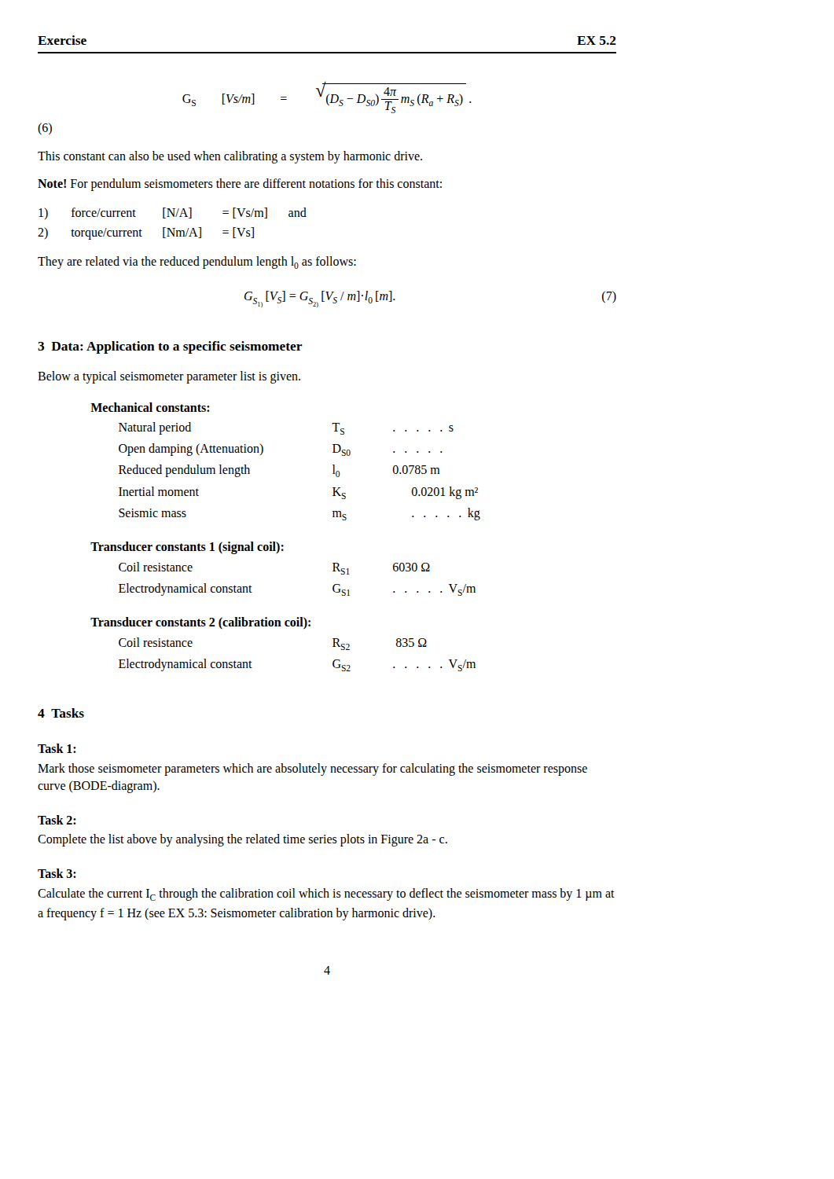Exercise EX 5.2
GS [Vs/m] = (DS − DS0)4π TS mS (Ra + RS) .
(6)
This constant can also be used when calibrating a system by harmonic drive.
Note! For pendulum seismometers there are different notations for this constant:
| 1) | force/current | [N/A] | = [Vs/m] | and |
| 2) | torque/current | [Nm/A] | = [Vs] | |
They are related via the reduced pendulum length l0 as follows:
(7) GS1) [VS] = GS2) [VS / m]·l0 [m].
3 Data: Application to a specific seismometer
Below a typical seismometer parameter list is given.
Mechanical constants:
| Natural period | T S | . . . . . s |
| Open damping (Attenuation) | D S0 | . . . . . |
| Reduced pendulum length | l 0 | 0.0785 m |
| Inertial moment | K S | 0.0201 kg m² |
| Seismic mass | m S | . . . . . kg |
Transducer constants 1 (signal coil):
| Coil resistance | R S1 | 6030 Ω |
| Electrodynamical constant | G S1 | . . . . . V S /m |
Transducer constants 2 (calibration coil):
| Coil resistance | R S2 | 835 Ω |
| Electrodynamical constant | G S2 | . . . . . V S /m |
4 Tasks
Task 1:
Mark those seismometer parameters which are absolutely necessary for calculating the seismometer response curve (BODE-diagram).
Task 2:
Complete the list above by analysing the related time series plots in Figure 2a - c.
Task 3:
Calculate the current IC through the calibration coil which is necessary to deflect the seismometer mass by 1 µm at a frequency f = 1 Hz (see EX 5.3: Seismometer calibration by harmonic drive).
4